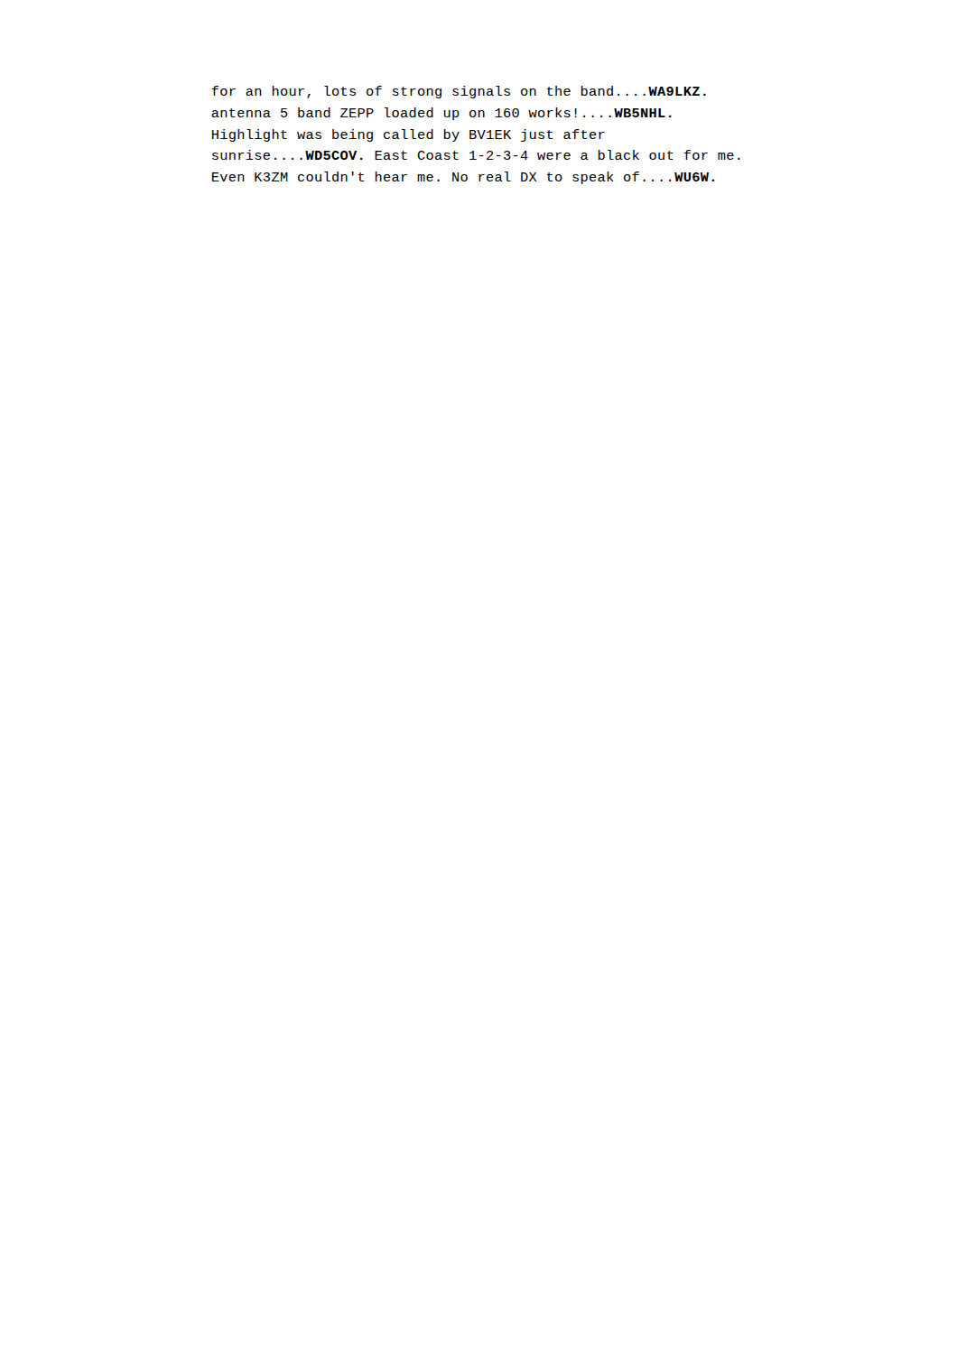for an hour, lots of strong signals on the band....WA9LKZ. antenna 5 band ZEPP loaded up on 160 works!....WB5NHL. Highlight was being called by BV1EK just after sunrise....WD5COV. East Coast 1-2-3-4 were a black out for me. Even K3ZM couldn't hear me. No real DX to speak of....WU6W.